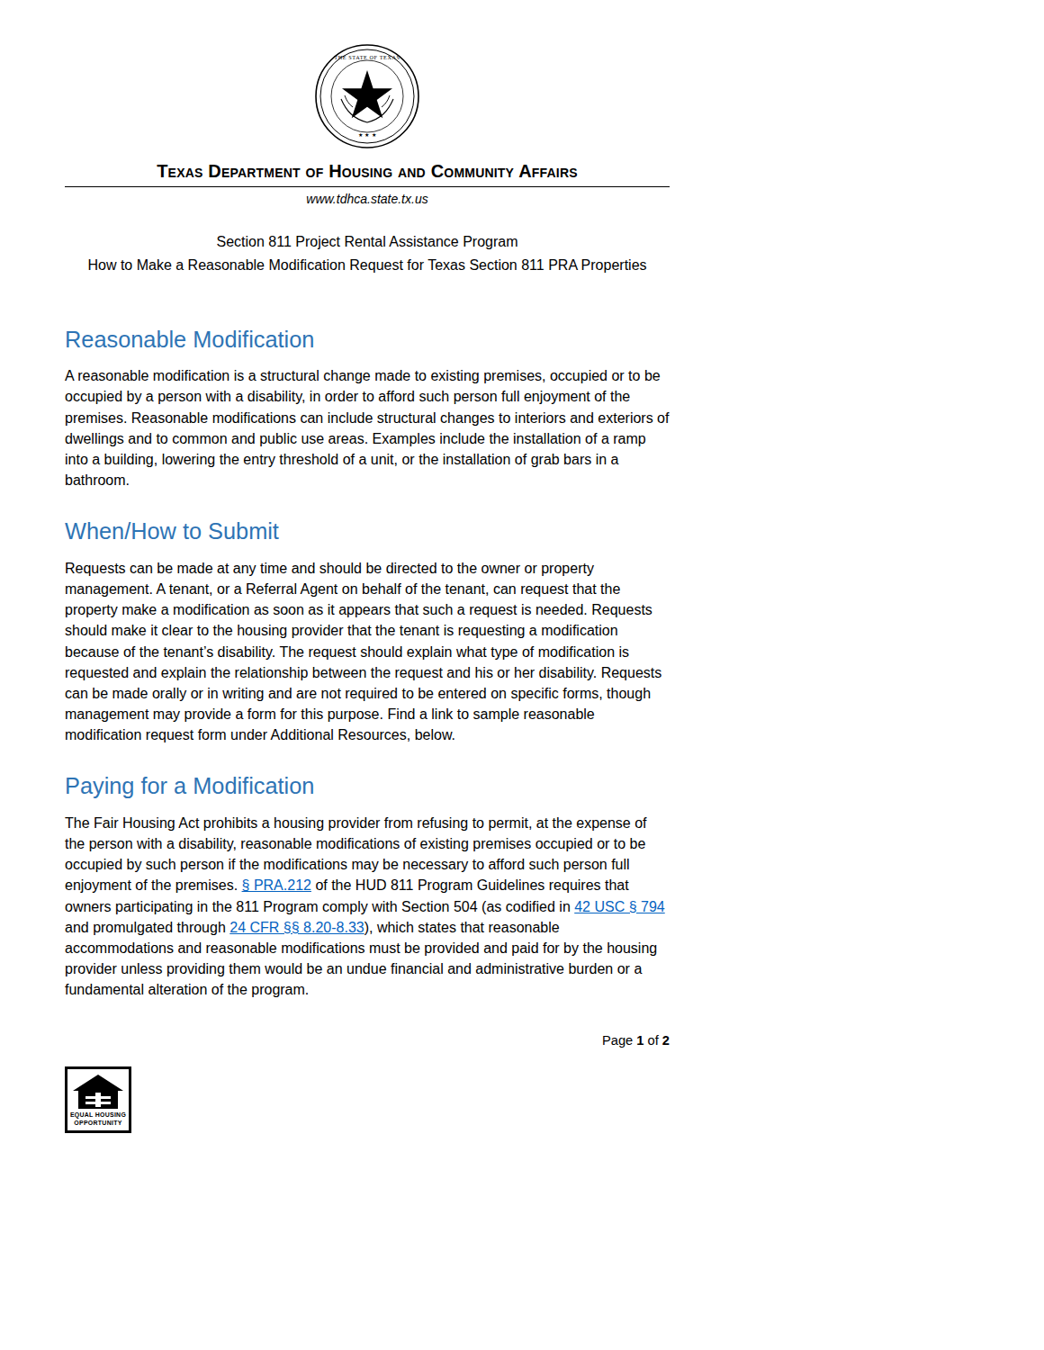THE STATE OF TEXAS ★ ★ ★
Texas Department of Housing and Community Affairs
www.tdhca.state.tx.us
Section 811 Project Rental Assistance Program
How to Make a Reasonable Modification Request for Texas Section 811 PRA Properties
Reasonable Modification
A reasonable modification is a structural change made to existing premises, occupied or to be occupied by a person with a disability, in order to afford such person full enjoyment of the premises. Reasonable modifications can include structural changes to interiors and exteriors of dwellings and to common and public use areas. Examples include the installation of a ramp into a building, lowering the entry threshold of a unit, or the installation of grab bars in a bathroom.
When/How to Submit
Requests can be made at any time and should be directed to the owner or property management. A tenant, or a Referral Agent on behalf of the tenant, can request that the property make a modification as soon as it appears that such a request is needed. Requests should make it clear to the housing provider that the tenant is requesting a modification because of the tenant’s disability. The request should explain what type of modification is requested and explain the relationship between the request and his or her disability. Requests can be made orally or in writing and are not required to be entered on specific forms, though management may provide a form for this purpose. Find a link to sample reasonable modification request form under Additional Resources, below.
Paying for a Modification
The Fair Housing Act prohibits a housing provider from refusing to permit, at the expense of the person with a disability, reasonable modifications of existing premises occupied or to be occupied by such person if the modifications may be necessary to afford such person full enjoyment of the premises. § PRA.212 of the HUD 811 Program Guidelines requires that owners participating in the 811 Program comply with Section 504 (as codified in 42 USC § 794 and promulgated through 24 CFR §§ 8.20-8.33), which states that reasonable accommodations and reasonable modifications must be provided and paid for by the housing provider unless providing them would be an undue financial and administrative burden or a fundamental alteration of the program.
Page 1 of 2
EQUAL HOUSING
OPPORTUNITY